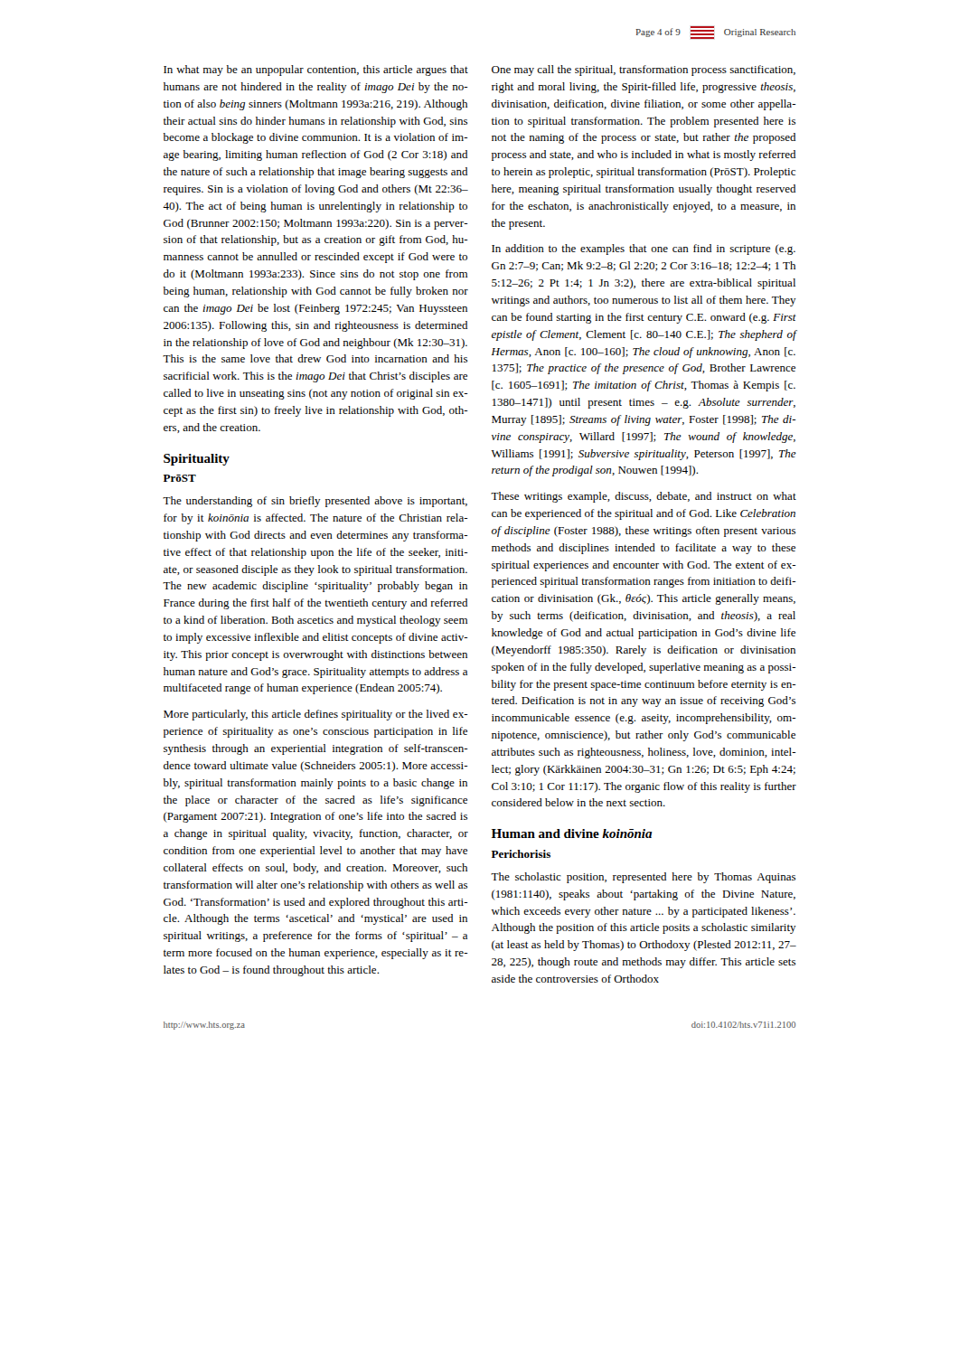Page 4 of 9 Original Research
In what may be an unpopular contention, this article argues that humans are not hindered in the reality of imago Dei by the notion of also being sinners (Moltmann 1993a:216, 219). Although their actual sins do hinder humans in relationship with God, sins become a blockage to divine communion. It is a violation of image bearing, limiting human reflection of God (2 Cor 3:18) and the nature of such a relationship that image bearing suggests and requires. Sin is a violation of loving God and others (Mt 22:36–40). The act of being human is unrelentingly in relationship to God (Brunner 2002:150; Moltmann 1993a:220). Sin is a perversion of that relationship, but as a creation or gift from God, humanness cannot be annulled or rescinded except if God were to do it (Moltmann 1993a:233). Since sins do not stop one from being human, relationship with God cannot be fully broken nor can the imago Dei be lost (Feinberg 1972:245; Van Huyssteen 2006:135). Following this, sin and righteousness is determined in the relationship of love of God and neighbour (Mk 12:30–31). This is the same love that drew God into incarnation and his sacrificial work. This is the imago Dei that Christ’s disciples are called to live in unseating sins (not any notion of original sin except as the first sin) to freely live in relationship with God, others, and the creation.
Spirituality
PrōST
The understanding of sin briefly presented above is important, for by it koinōnia is affected. The nature of the Christian relationship with God directs and even determines any transformative effect of that relationship upon the life of the seeker, initiate, or seasoned disciple as they look to spiritual transformation. The new academic discipline ‘spirituality’ probably began in France during the first half of the twentieth century and referred to a kind of liberation. Both ascetics and mystical theology seem to imply excessive inflexible and elitist concepts of divine activity. This prior concept is overwrought with distinctions between human nature and God’s grace. Spirituality attempts to address a multifaceted range of human experience (Endean 2005:74).
More particularly, this article defines spirituality or the lived experience of spirituality as one’s conscious participation in life synthesis through an experiential integration of self-transcendence toward ultimate value (Schneiders 2005:1). More accessibly, spiritual transformation mainly points to a basic change in the place or character of the sacred as life’s significance (Pargament 2007:21). Integration of one’s life into the sacred is a change in spiritual quality, vivacity, function, character, or condition from one experiential level to another that may have collateral effects on soul, body, and creation. Moreover, such transformation will alter one’s relationship with others as well as God. ‘Transformation’ is used and explored throughout this article. Although the terms ‘ascetical’ and ‘mystical’ are used in spiritual writings, a preference for the forms of ‘spiritual’ – a term more focused on the human experience, especially as it relates to God – is found throughout this article.
One may call the spiritual, transformation process sanctification, right and moral living, the Spirit-filled life, progressive theosis, divinisation, deification, divine filiation, or some other appellation to spiritual transformation. The problem presented here is not the naming of the process or state, but rather the proposed process and state, and who is included in what is mostly referred to herein as proleptic, spiritual transformation (PrōST). Proleptic here, meaning spiritual transformation usually thought reserved for the eschaton, is anachronistically enjoyed, to a measure, in the present.
In addition to the examples that one can find in scripture (e.g. Gn 2:7–9; Can; Mk 9:2–8; Gl 2:20; 2 Cor 3:16–18; 12:2–4; 1 Th 5:12–26; 2 Pt 1:4; 1 Jn 3:2), there are extra-biblical spiritual writings and authors, too numerous to list all of them here. They can be found starting in the first century C.E. onward (e.g. First epistle of Clement, Clement [c. 80–140 C.E.]; The shepherd of Hermas, Anon [c. 100–160]; The cloud of unknowing, Anon [c. 1375]; The practice of the presence of God, Brother Lawrence [c. 1605–1691]; The imitation of Christ, Thomas à Kempis [c. 1380–1471]) until present times – e.g. Absolute surrender, Murray [1895]; Streams of living water, Foster [1998]; The divine conspiracy, Willard [1997]; The wound of knowledge, Williams [1991]; Subversive spirituality, Peterson [1997], The return of the prodigal son, Nouwen [1994]).
These writings example, discuss, debate, and instruct on what can be experienced of the spiritual and of God. Like Celebration of discipline (Foster 1988), these writings often present various methods and disciplines intended to facilitate a way to these spiritual experiences and encounter with God. The extent of experienced spiritual transformation ranges from initiation to deification or divinisation (Gk., θεóς). This article generally means, by such terms (deification, divinisation, and theosis), a real knowledge of God and actual participation in God’s divine life (Meyendorff 1985:350). Rarely is deification or divinisation spoken of in the fully developed, superlative meaning as a possibility for the present space-time continuum before eternity is entered. Deification is not in any way an issue of receiving God’s incommunicable essence (e.g. aseity, incomprehensibility, omnipotence, omniscience), but rather only God’s communicable attributes such as righteousness, holiness, love, dominion, intellect; glory (Kärkkäinen 2004:30–31; Gn 1:26; Dt 6:5; Eph 4:24; Col 3:10; 1 Cor 11:17). The organic flow of this reality is further considered below in the next section.
Human and divine koinōnia
Perichorisis
The scholastic position, represented here by Thomas Aquinas (1981:1140), speaks about ‘partaking of the Divine Nature, which exceeds every other nature ... by a participated likeness’. Although the position of this article posits a scholastic similarity (at least as held by Thomas) to Orthodoxy (Plested 2012:11, 27–28, 225), though route and methods may differ. This article sets aside the controversies of Orthodox
http://www.hts.org.za doi:10.4102/hts.v71i1.2100